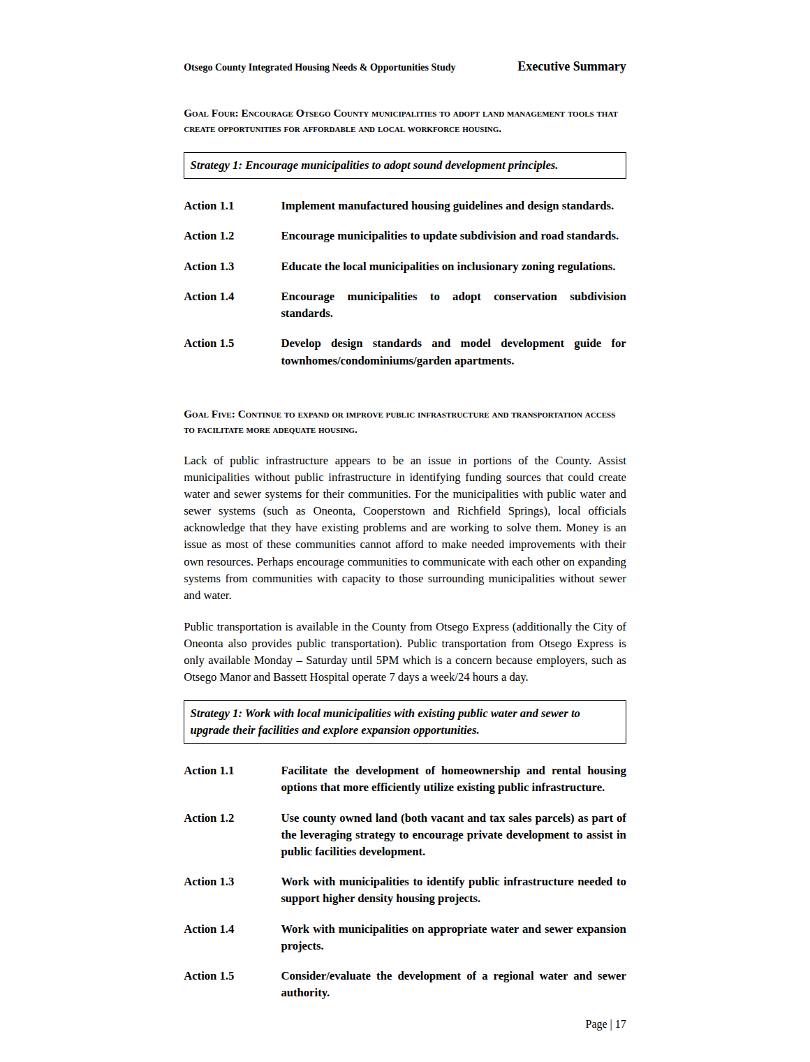Otsego County Integrated Housing Needs & Opportunities Study
Executive Summary
Goal Four: Encourage Otsego County municipalities to adopt land management tools that create opportunities for affordable and local workforce housing.
Strategy 1: Encourage municipalities to adopt sound development principles.
| Action 1.1 | Implement manufactured housing guidelines and design standards. |
| Action 1.2 | Encourage municipalities to update subdivision and road standards. |
| Action 1.3 | Educate the local municipalities on inclusionary zoning regulations. |
| Action 1.4 | Encourage municipalities to adopt conservation subdivision standards. |
| Action 1.5 | Develop design standards and model development guide for townhomes/condominiums/garden apartments. |
Goal Five: Continue to expand or improve public infrastructure and transportation access to facilitate more adequate housing.
Lack of public infrastructure appears to be an issue in portions of the County. Assist municipalities without public infrastructure in identifying funding sources that could create water and sewer systems for their communities. For the municipalities with public water and sewer systems (such as Oneonta, Cooperstown and Richfield Springs), local officials acknowledge that they have existing problems and are working to solve them. Money is an issue as most of these communities cannot afford to make needed improvements with their own resources. Perhaps encourage communities to communicate with each other on expanding systems from communities with capacity to those surrounding municipalities without sewer and water.
Public transportation is available in the County from Otsego Express (additionally the City of Oneonta also provides public transportation). Public transportation from Otsego Express is only available Monday – Saturday until 5PM which is a concern because employers, such as Otsego Manor and Bassett Hospital operate 7 days a week/24 hours a day.
Strategy 1: Work with local municipalities with existing public water and sewer to upgrade their facilities and explore expansion opportunities.
| Action 1.1 | Facilitate the development of homeownership and rental housing options that more efficiently utilize existing public infrastructure. |
| Action 1.2 | Use county owned land (both vacant and tax sales parcels) as part of the leveraging strategy to encourage private development to assist in public facilities development. |
| Action 1.3 | Work with municipalities to identify public infrastructure needed to support higher density housing projects. |
| Action 1.4 | Work with municipalities on appropriate water and sewer expansion projects. |
| Action 1.5 | Consider/evaluate the development of a regional water and sewer authority. |
Page | 17